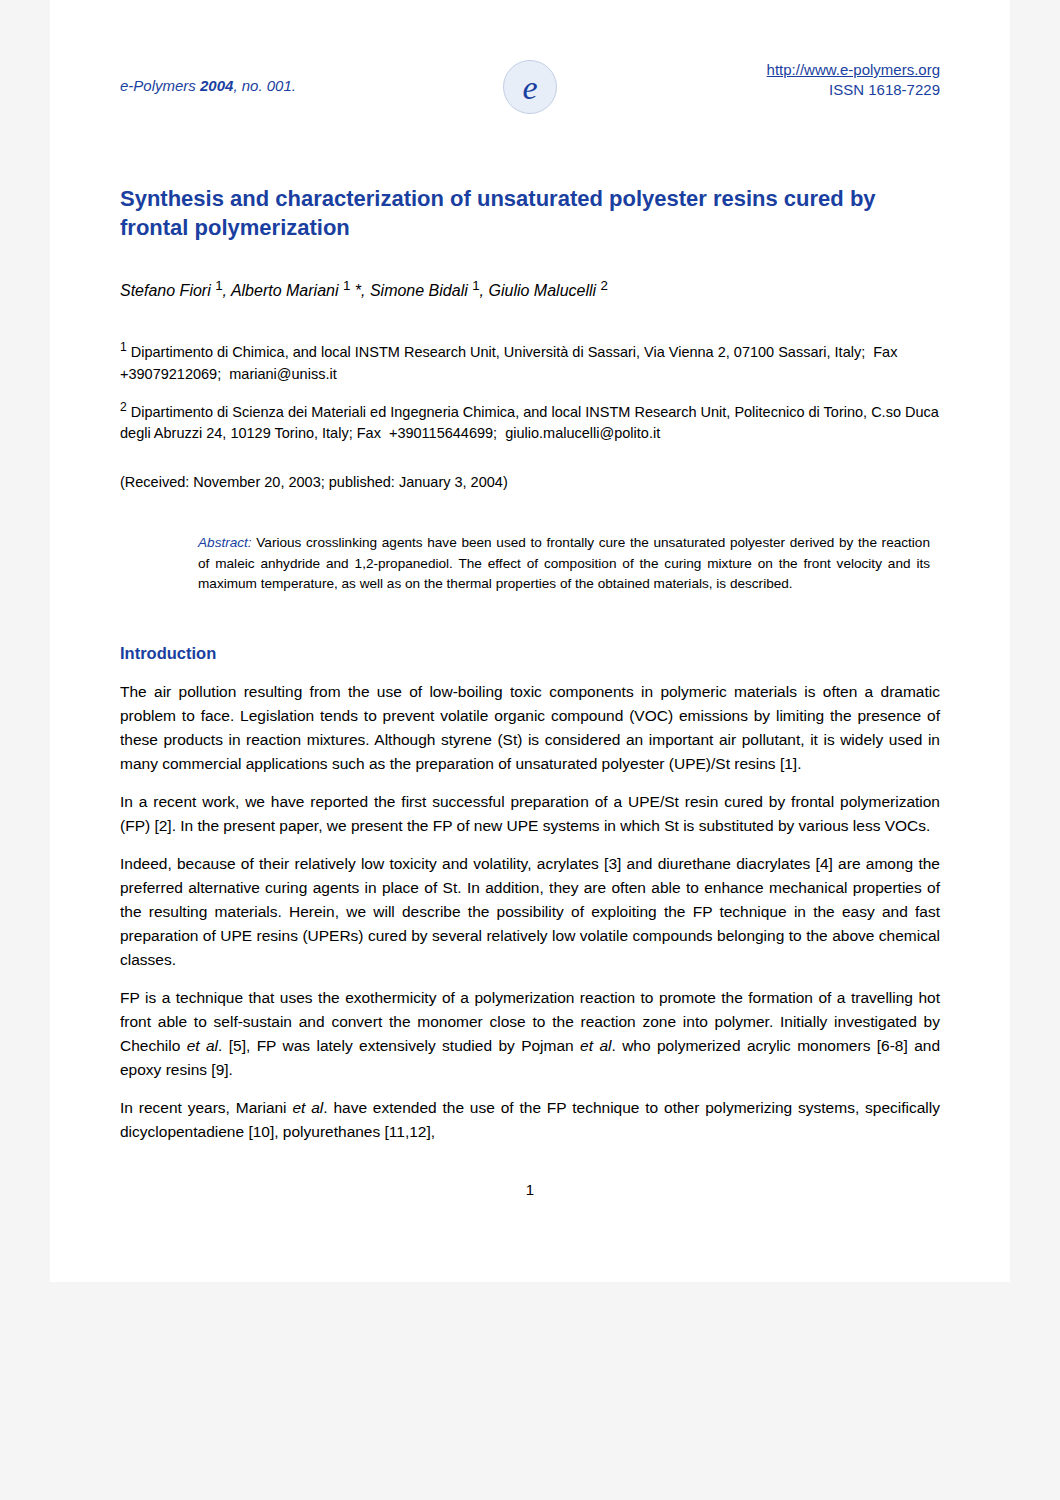e-Polymers 2004, no. 001.
e
http://www.e-polymers.org
ISSN 1618-7229
Synthesis and characterization of unsaturated polyester resins cured by frontal polymerization
Stefano Fiori 1, Alberto Mariani 1 *, Simone Bidali 1, Giulio Malucelli 2
1 Dipartimento di Chimica, and local INSTM Research Unit, Università di Sassari, Via Vienna 2, 07100 Sassari, Italy; Fax +39079212069; mariani@uniss.it
2 Dipartimento di Scienza dei Materiali ed Ingegneria Chimica, and local INSTM Research Unit, Politecnico di Torino, C.so Duca degli Abruzzi 24, 10129 Torino, Italy; Fax +390115644699; giulio.malucelli@polito.it
(Received: November 20, 2003; published: January 3, 2004)
Abstract: Various crosslinking agents have been used to frontally cure the unsaturated polyester derived by the reaction of maleic anhydride and 1,2-propanediol. The effect of composition of the curing mixture on the front velocity and its maximum temperature, as well as on the thermal properties of the obtained materials, is described.
Introduction
The air pollution resulting from the use of low-boiling toxic components in polymeric materials is often a dramatic problem to face. Legislation tends to prevent volatile organic compound (VOC) emissions by limiting the presence of these products in reaction mixtures. Although styrene (St) is considered an important air pollutant, it is widely used in many commercial applications such as the preparation of unsaturated polyester (UPE)/St resins [1].
In a recent work, we have reported the first successful preparation of a UPE/St resin cured by frontal polymerization (FP) [2]. In the present paper, we present the FP of new UPE systems in which St is substituted by various less VOCs.
Indeed, because of their relatively low toxicity and volatility, acrylates [3] and diurethane diacrylates [4] are among the preferred alternative curing agents in place of St. In addition, they are often able to enhance mechanical properties of the resulting materials. Herein, we will describe the possibility of exploiting the FP technique in the easy and fast preparation of UPE resins (UPERs) cured by several relatively low volatile compounds belonging to the above chemical classes.
FP is a technique that uses the exothermicity of a polymerization reaction to promote the formation of a travelling hot front able to self-sustain and convert the monomer close to the reaction zone into polymer. Initially investigated by Chechilo et al. [5], FP was lately extensively studied by Pojman et al. who polymerized acrylic monomers [6-8] and epoxy resins [9].
In recent years, Mariani et al. have extended the use of the FP technique to other polymerizing systems, specifically dicyclopentadiene [10], polyurethanes [11,12],
1